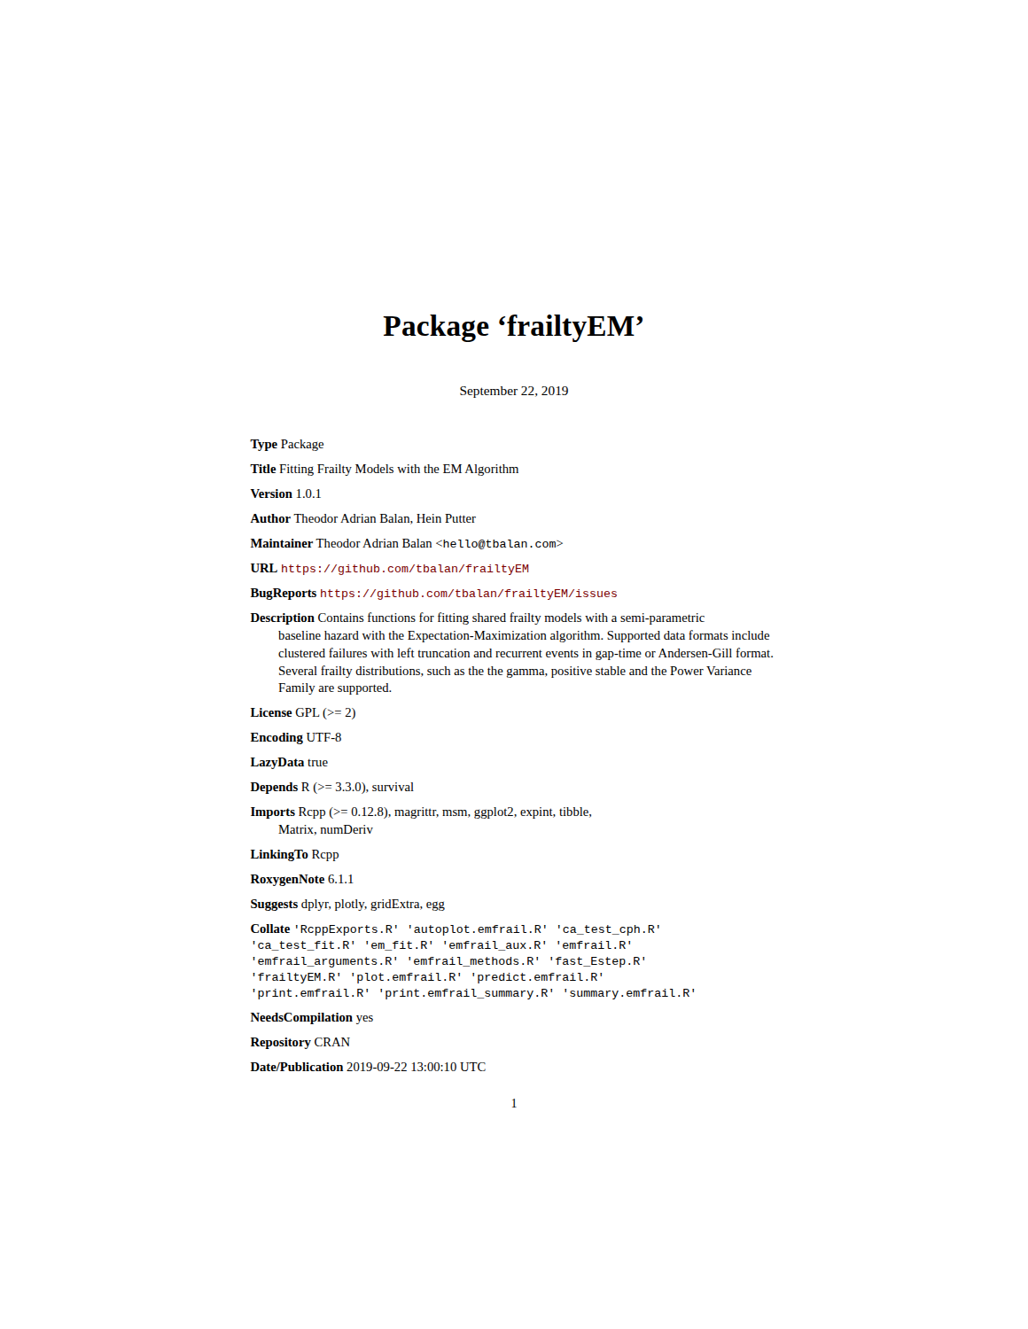Package ‘frailtyEM’
September 22, 2019
Type Package
Title Fitting Frailty Models with the EM Algorithm
Version 1.0.1
Author Theodor Adrian Balan, Hein Putter
Maintainer Theodor Adrian Balan <hello@tbalan.com>
URL https://github.com/tbalan/frailtyEM
BugReports https://github.com/tbalan/frailtyEM/issues
Description Contains functions for fitting shared frailty models with a semi-parametric baseline hazard with the Expectation-Maximization algorithm. Supported data formats include clustered failures with left truncation and recurrent events in gap-time or Andersen-Gill format. Several frailty distributions, such as the the gamma, positive stable and the Power Variance Family are supported.
License GPL (>= 2)
Encoding UTF-8
LazyData true
Depends R (>= 3.3.0), survival
Imports Rcpp (>= 0.12.8), magrittr, msm, ggplot2, expint, tibble, Matrix, numDeriv
LinkingTo Rcpp
RoxygenNote 6.1.1
Suggests dplyr, plotly, gridExtra, egg
Collate 'RcppExports.R' 'autoplot.emfrail.R' 'ca_test_cph.R' 'ca_test_fit.R' 'em_fit.R' 'emfrail_aux.R' 'emfrail.R' 'emfrail_arguments.R' 'emfrail_methods.R' 'fast_Estep.R' 'frailtyEM.R' 'plot.emfrail.R' 'predict.emfrail.R' 'print.emfrail.R' 'print.emfrail_summary.R' 'summary.emfrail.R'
NeedsCompilation yes
Repository CRAN
Date/Publication 2019-09-22 13:00:10 UTC
1